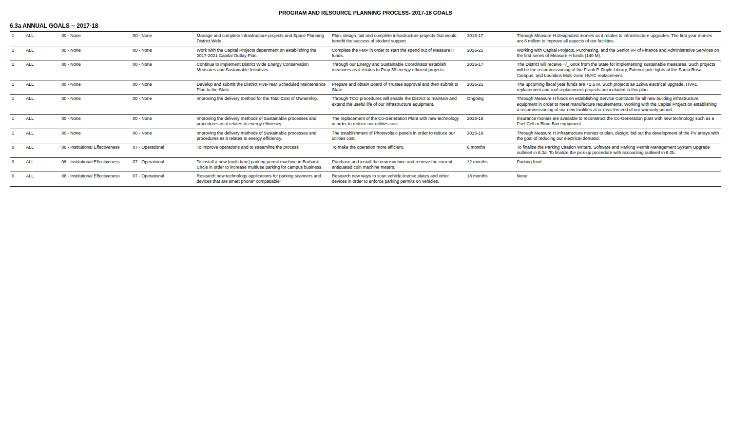PROGRAM AND RESOURCE PLANNING PROCESS- 2017-18 GOALS
6.3a ANNUAL GOALS -- 2017-18
| 1 | ALL | 00 - None | 00 - None | Manage and complete infrastructure projects and Space Planning District Wide. | Plan, design, bid and complete infrastructure projects that would benefit the success of student support. | 2016-17 | Through Measure H designated monies as it relates to infrastructure upgrades. The first year monies are 6 million to improve all aspects of our facilities. |
| 1 | ALL | 00 - None | 00 - None | Work with the Capital Projects department on establishing the 2017-2021 Capital Outlay Plan. | Complete the FMP in order to start the spend out of Measure H funds. | 2016-21 | Working with Capital Projects, Purchasing, and the Senior VP of Finance and Administrative Services on the first series of Measure H funds (140 M). |
| 1 | ALL | 00 - None | 00 - None | Continue to implement District Wide Energy Conservation Measures and Sustainable Initiatives. | Through our Energy and Sustainable Coordinator establish measures as it relates to Prop 39 energy efficient projects. | 2016-17 | The District will receive +/_ 600k from the State for implementing sustainable measures. Such projects will be the recommissioning of the Frank P. Doyle Library, Exterior pole lights at the Santa Rosa Campus, and Lounibos Multi-zone HVAC replacement. |
| 1 | ALL | 00 - None | 00 - None | Develop and submit the District Five-Year Scheduled Maintenance Plan to the State. | Prepare and obtain Board of Trustee approval and then submit to State. | 2016-21 | The upcoming fiscal year funds are +1.5 M. Such projects as 12kva electrical upgrade, HVAC replacement and roof replacement projects are included in this plan. |
| 1 | ALL | 00 - None | 00 - None | Improving the delivery method for the Total Cost of Ownership. | Through TCO procedures will enable the District to maintain and extend the useful life of our infrastructure equipment. | Ongoing | Through Measure H funds on establishing Service Contracts for all new building infrastructure equipment in order to meet manufacture requirements. Working with the Capital Project on establishing a recommissioning of our new facilities at or near the end of our warranty period. |
| 1 | ALL | 00 - None | 00 - None | Improving the delivery methods of Sustainable processes and procedures as it relates to energy efficiency. | The replacement of the Co-Generation Plant with new technology in order to reduce our utilities cost. | 2016-18 | Insurance monies are available to reconstruct the Co-Generation plant with new technology such as a Fuel Cell or Blum Box equipment. |
| 1 | ALL | 00 - None | 00 - None | Improving the delivery methods of Sustainable processes and procedures as it relates to energy efficiency. | The establishment of Photovoltaic panels in order to reduce our utilities cost. | 2016-18 | Through Measure H Infrastructure monies to plan, design, bid out the development of the PV arrays with the goal of reducing our electrical demand. |
| 0 | ALL | 08 - Institutional Effectiveness | 07 - Operational | To improve operations and to streamline the process | To make the operation more efficient. | 6 months | To finalize the Parking Citation Writers, Software and Parking Permit Management System Upgrade outlined in 6.2a. To finalize the pick-up procedure with accounting outlined in 6.2b. |
| 0 | ALL | 08 - Institutional Effectiveness | 07 - Operational | To install a new (multi-time) parking permit machine in Burbank Circle in order to increase multiuse parking for campus business. | Purchase and install the new machine and remove the current antiquated coin machine meters. | 12 months | Parking fund. |
| 0 | ALL | 08 - Institutional Effectiveness | 07 - Operational | Research new technology applications for parking scanners and devices that are smart phone" compatiable" | Research new ways to scan vehicle license plates and other devices in order to enforce parking permits on vehicles. | 18 months | None |